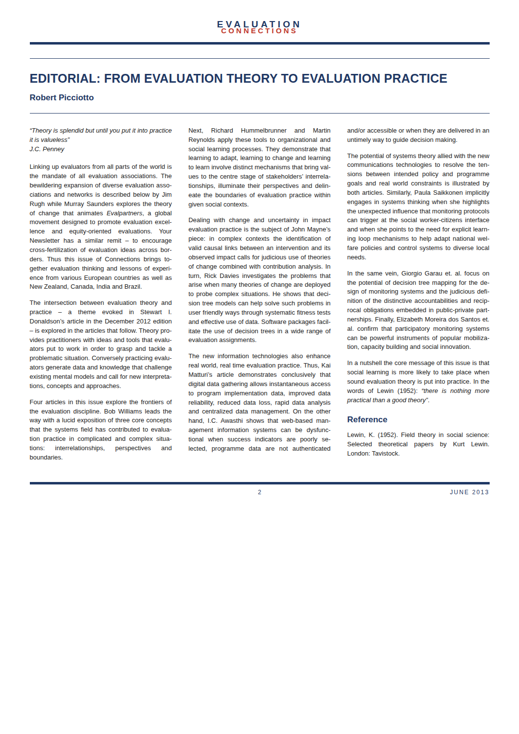EVALUATION
CONNECTIONS
EDITORIAL: FROM EVALUATION THEORY TO EVALUATION PRACTICE
Robert Picciotto
“Theory is splendid but until you put it into practice it is valueless”J.C. Penney
Linking up evaluators from all parts of the world is the mandate of all evaluation associations. The bewildering expansion of diverse evaluation associations and networks is described below by Jim Rugh while Murray Saunders explores the theory of change that animates Evalpartners, a global movement designed to promote evaluation excellence and equity-oriented evaluations. Your Newsletter has a similar remit – to encourage cross-fertilization of evaluation ideas across borders. Thus this issue of Connections brings together evaluation thinking and lessons of experience from various European countries as well as New Zealand, Canada, India and Brazil.
The intersection between evaluation theory and practice – a theme evoked in Stewart I. Donaldson’s article in the December 2012 edition – is explored in the articles that follow. Theory provides practitioners with ideas and tools that evaluators put to work in order to grasp and tackle a problematic situation. Conversely practicing evaluators generate data and knowledge that challenge existing mental models and call for new interpretations, concepts and approaches.
Four articles in this issue explore the frontiers of the evaluation discipline. Bob Williams leads the way with a lucid exposition of three core concepts that the systems field has contributed to evaluation practice in complicated and complex situations: interrelationships, perspectives and boundaries.
Next, Richard Hummelbrunner and Martin Reynolds apply these tools to organizational and social learning processes. They demonstrate that learning to adapt, learning to change and learning to learn involve distinct mechanisms that bring values to the centre stage of stakeholders’ interrelationships, illuminate their perspectives and delineate the boundaries of evaluation practice within given social contexts.
Dealing with change and uncertainty in impact evaluation practice is the subject of John Mayne’s piece: in complex contexts the identification of valid causal links between an intervention and its observed impact calls for judicious use of theories of change combined with contribution analysis. In turn, Rick Davies investigates the problems that arise when many theories of change are deployed to probe complex situations. He shows that decision tree models can help solve such problems in user friendly ways through systematic fitness tests and effective use of data. Software packages facilitate the use of decision trees in a wide range of evaluation assignments.
The new information technologies also enhance real world, real time evaluation practice. Thus, Kai Matturi’s article demonstrates conclusively that digital data gathering allows instantaneous access to program implementation data, improved data reliability, reduced data loss, rapid data analysis and centralized data management. On the other hand, I.C. Awasthi shows that web-based management information systems can be dysfunctional when success indicators are poorly selected, programme data are not authenticated and/or accessible or when they are delivered in an untimely way to guide decision making.
The potential of systems theory allied with the new communications technologies to resolve the tensions between intended policy and programme goals and real world constraints is illustrated by both articles. Similarly, Paula Saikkonen implicitly engages in systems thinking when she highlights the unexpected influence that monitoring protocols can trigger at the social worker-citizens interface and when she points to the need for explicit learning loop mechanisms to help adapt national welfare policies and control systems to diverse local needs.
In the same vein, Giorgio Garau et. al. focus on the potential of decision tree mapping for the design of monitoring systems and the judicious definition of the distinctive accountabilities and reciprocal obligations embedded in public-private partnerships. Finally, Elizabeth Moreira dos Santos et. al. confirm that participatory monitoring systems can be powerful instruments of popular mobilization, capacity building and social innovation.
In a nutshell the core message of this issue is that social learning is more likely to take place when sound evaluation theory is put into practice. In the words of Lewin (1952): “there is nothing more practical than a good theory”.
Reference
Lewin, K. (1952). Field theory in social science: Selected theoretical papers by Kurt Lewin. London: Tavistock.
2
JUNE 2013